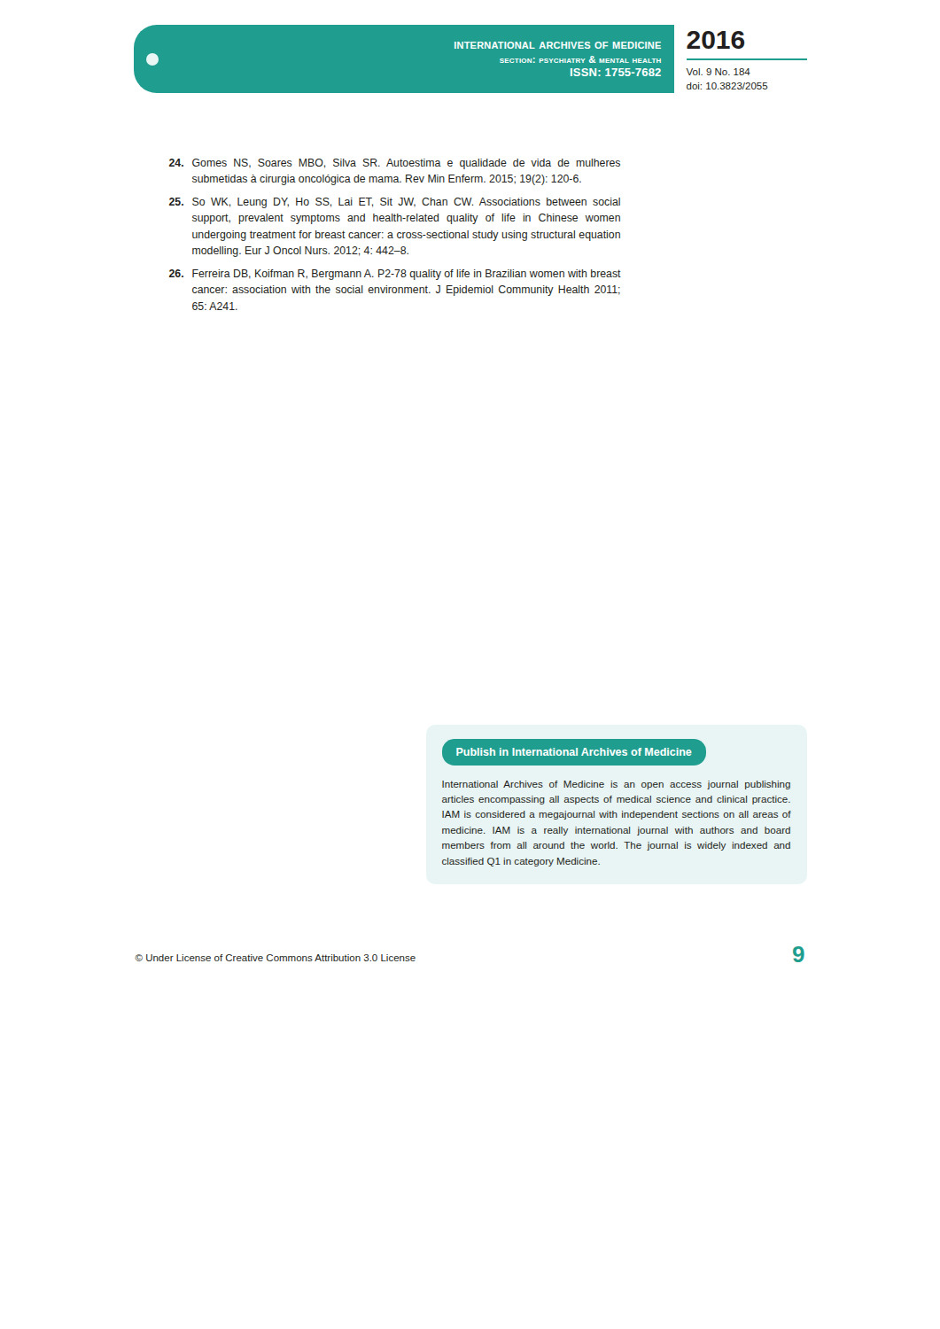International Archives of Medicine
Section: Psychiatry & Mental Health
ISSN: 1755-7682
2016
Vol. 9 No. 184
doi: 10.3823/2055
Gomes NS, Soares MBO, Silva SR. Autoestima e qualidade de vida de mulheres submetidas à cirurgia oncológica de mama. Rev Min Enferm. 2015; 19(2): 120-6.
So WK, Leung DY, Ho SS, Lai ET, Sit JW, Chan CW. Associations between social support, prevalent symptoms and health-related quality of life in Chinese women undergoing treatment for breast cancer: a cross-sectional study using structural equation modelling. Eur J Oncol Nurs. 2012; 4: 442–8.
Ferreira DB, Koifman R, Bergmann A. P2-78 quality of life in Brazilian women with breast cancer: association with the social environment. J Epidemiol Community Health 2011; 65: A241.
Publish in International Archives of Medicine
International Archives of Medicine is an open access journal publishing articles encompassing all aspects of medical science and clinical practice. IAM is considered a megajournal with independent sections on all areas of medicine. IAM is a really international journal with authors and board members from all around the world. The journal is widely indexed and classified Q1 in category Medicine.
© Under License of Creative Commons Attribution 3.0 License
9